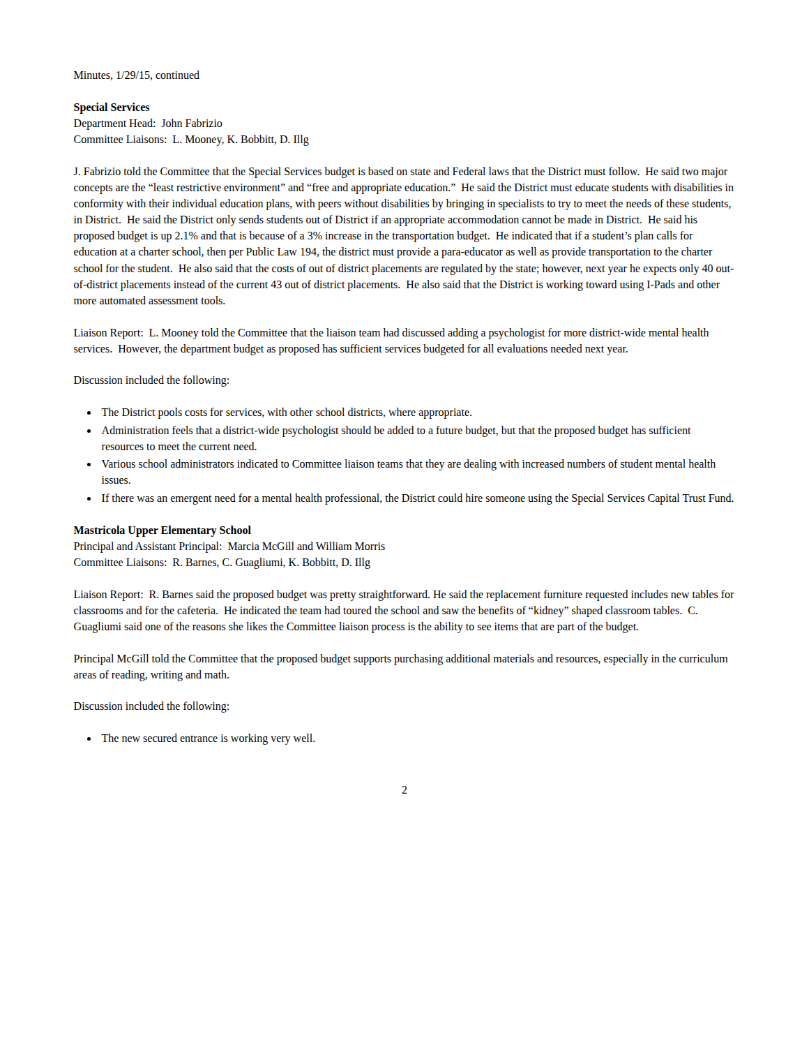Minutes, 1/29/15, continued
Special Services
Department Head: John Fabrizio
Committee Liaisons: L. Mooney, K. Bobbitt, D. Illg
J. Fabrizio told the Committee that the Special Services budget is based on state and Federal laws that the District must follow. He said two major concepts are the “least restrictive environment” and “free and appropriate education.” He said the District must educate students with disabilities in conformity with their individual education plans, with peers without disabilities by bringing in specialists to try to meet the needs of these students, in District. He said the District only sends students out of District if an appropriate accommodation cannot be made in District. He said his proposed budget is up 2.1% and that is because of a 3% increase in the transportation budget. He indicated that if a student’s plan calls for education at a charter school, then per Public Law 194, the district must provide a para-educator as well as provide transportation to the charter school for the student. He also said that the costs of out of district placements are regulated by the state; however, next year he expects only 40 out-of-district placements instead of the current 43 out of district placements. He also said that the District is working toward using I-Pads and other more automated assessment tools.
Liaison Report: L. Mooney told the Committee that the liaison team had discussed adding a psychologist for more district-wide mental health services. However, the department budget as proposed has sufficient services budgeted for all evaluations needed next year.
Discussion included the following:
The District pools costs for services, with other school districts, where appropriate.
Administration feels that a district-wide psychologist should be added to a future budget, but that the proposed budget has sufficient resources to meet the current need.
Various school administrators indicated to Committee liaison teams that they are dealing with increased numbers of student mental health issues.
If there was an emergent need for a mental health professional, the District could hire someone using the Special Services Capital Trust Fund.
Mastricola Upper Elementary School
Principal and Assistant Principal: Marcia McGill and William Morris
Committee Liaisons: R. Barnes, C. Guagliumi, K. Bobbitt, D. Illg
Liaison Report: R. Barnes said the proposed budget was pretty straightforward. He said the replacement furniture requested includes new tables for classrooms and for the cafeteria. He indicated the team had toured the school and saw the benefits of “kidney” shaped classroom tables. C. Guagliumi said one of the reasons she likes the Committee liaison process is the ability to see items that are part of the budget.
Principal McGill told the Committee that the proposed budget supports purchasing additional materials and resources, especially in the curriculum areas of reading, writing and math.
Discussion included the following:
The new secured entrance is working very well.
2